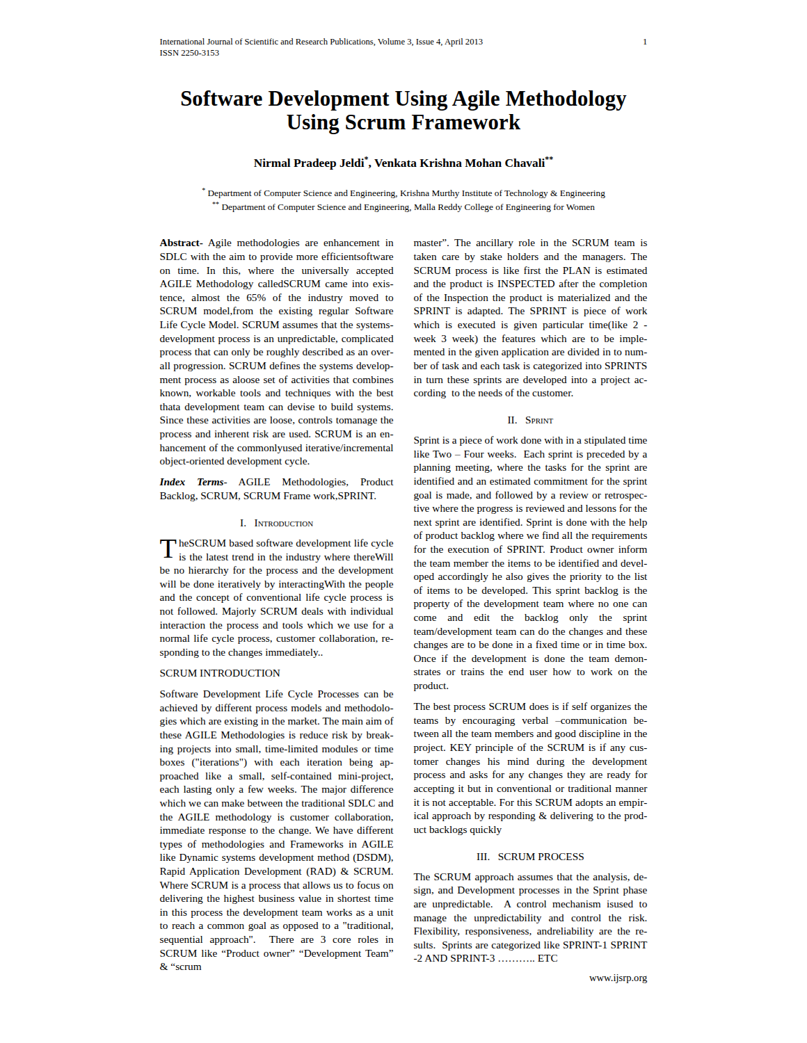International Journal of Scientific and Research Publications, Volume 3, Issue 4, April 2013
ISSN 2250-3153 1
Software Development Using Agile Methodology Using Scrum Framework
Nirmal Pradeep Jeldi*, Venkata Krishna Mohan Chavali**
* Department of Computer Science and Engineering, Krishna Murthy Institute of Technology & Engineering
** Department of Computer Science and Engineering, Malla Reddy College of Engineering for Women
Abstract- Agile methodologies are enhancement in SDLC with the aim to provide more efficientsoftware on time. In this, where the universally accepted AGILE Methodology calledSCRUM came into existence, almost the 65% of the industry moved to SCRUM model,from the existing regular Software Life Cycle Model. SCRUM assumes that the systemsdevelopment process is an unpredictable, complicated process that can only be roughly described as an overall progression. SCRUM defines the systems development process as aloose set of activities that combines known, workable tools and techniques with the best thata development team can devise to build systems. Since these activities are loose, controls tomanage the process and inherent risk are used. SCRUM is an enhancement of the commonlyused iterative/incremental object-oriented development cycle.
Index Terms- AGILE Methodologies, Product Backlog, SCRUM, SCRUM Frame work,SPRINT.
I. Introduction
TheSCRUM based software development life cycle is the latest trend in the industry where thereWill be no hierarchy for the process and the development will be done iteratively by interactingWith the people and the concept of conventional life cycle process is not followed. Majorly SCRUM deals with individual interaction the process and tools which we use for a normal life cycle process, customer collaboration, responding to the changes immediately..
SCRUM INTRODUCTION
Software Development Life Cycle Processes can be achieved by different process models and methodologies which are existing in the market. The main aim of these AGILE Methodologies is reduce risk by breaking projects into small, time-limited modules or time boxes ("iterations") with each iteration being approached like a small, self-contained mini-project, each lasting only a few weeks. The major difference which we can make between the traditional SDLC and the AGILE methodology is customer collaboration, immediate response to the change. We have different types of methodologies and Frameworks in AGILE like Dynamic systems development method (DSDM), Rapid Application Development (RAD) & SCRUM. Where SCRUM is a process that allows us to focus on delivering the highest business value in shortest time in this process the development team works as a unit to reach a common goal as opposed to a "traditional, sequential approach". There are 3 core roles in SCRUM like “Product owner” “Development Team” & “scrum
master”. The ancillary role in the SCRUM team is taken care by stake holders and the managers. The SCRUM process is like first the PLAN is estimated and the product is INSPECTED after the completion of the Inspection the product is materialized and the SPRINT is adapted. The SPRINT is piece of work which is executed is given particular time(like 2 - week 3 week) the features which are to be implemented in the given application are divided in to number of task and each task is categorized into SPRINTS in turn these sprints are developed into a project according to the needs of the customer.
II. Sprint
Sprint is a piece of work done with in a stipulated time like Two – Four weeks. Each sprint is preceded by a planning meeting, where the tasks for the sprint are identified and an estimated commitment for the sprint goal is made, and followed by a review or retrospective where the progress is reviewed and lessons for the next sprint are identified. Sprint is done with the help of product backlog where we find all the requirements for the execution of SPRINT. Product owner inform the team member the items to be identified and developed accordingly he also gives the priority to the list of items to be developed. This sprint backlog is the property of the development team where no one can come and edit the backlog only the sprint team/development team can do the changes and these changes are to be done in a fixed time or in time box. Once if the development is done the team demonstrates or trains the end user how to work on the product.
The best process SCRUM does is if self organizes the teams by encouraging verbal –communication between all the team members and good discipline in the project. KEY principle of the SCRUM is if any customer changes his mind during the development process and asks for any changes they are ready for accepting it but in conventional or traditional manner it is not acceptable. For this SCRUM adopts an empirical approach by responding & delivering to the product backlogs quickly
III. SCRUM PROCESS
The SCRUM approach assumes that the analysis, design, and Development processes in the Sprint phase are unpredictable. A control mechanism isused to manage the unpredictability and control the risk. Flexibility, responsiveness, andreliability are the results. Sprints are categorized like SPRINT-1 SPRINT -2 AND SPRINT-3 ……….. ETC
www.ijsrp.org